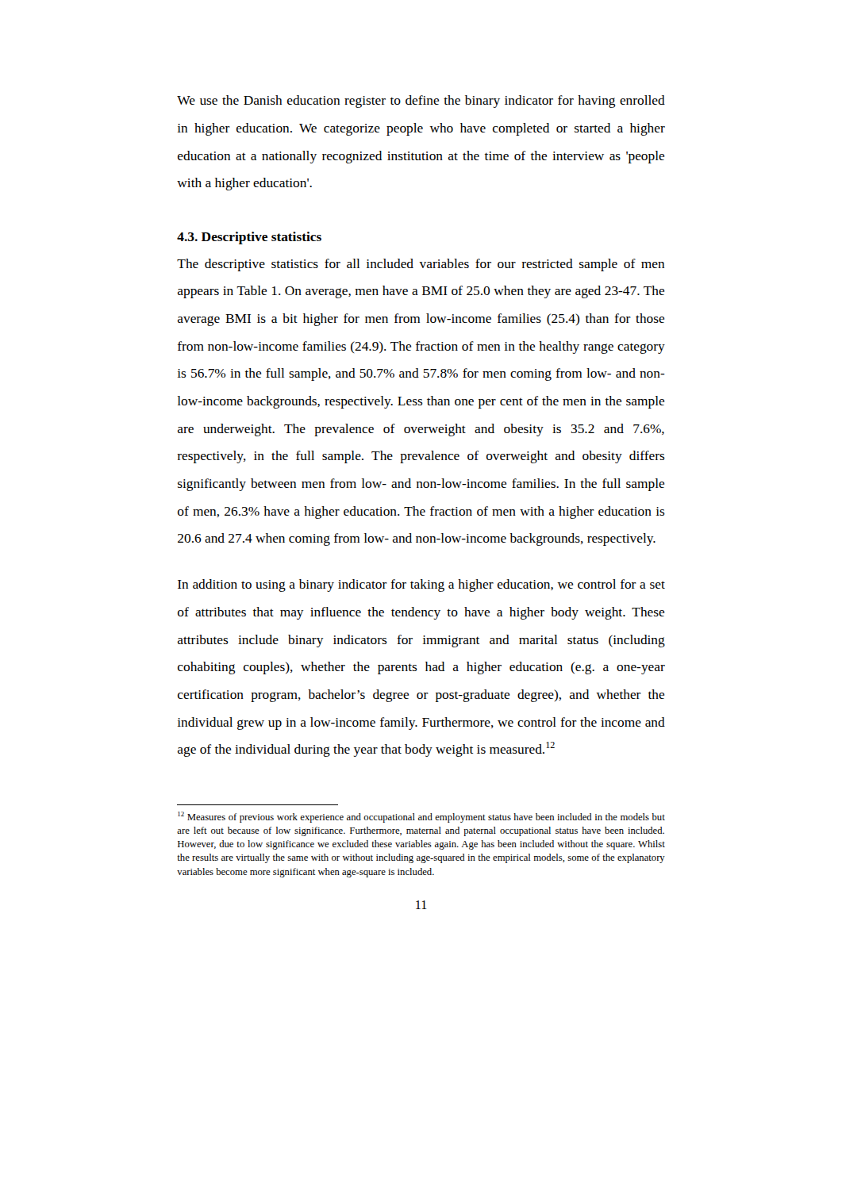We use the Danish education register to define the binary indicator for having enrolled in higher education. We categorize people who have completed or started a higher education at a nationally recognized institution at the time of the interview as 'people with a higher education'.
4.3. Descriptive statistics
The descriptive statistics for all included variables for our restricted sample of men appears in Table 1. On average, men have a BMI of 25.0 when they are aged 23-47. The average BMI is a bit higher for men from low-income families (25.4) than for those from non-low-income families (24.9). The fraction of men in the healthy range category is 56.7% in the full sample, and 50.7% and 57.8% for men coming from low- and non-low-income backgrounds, respectively. Less than one per cent of the men in the sample are underweight. The prevalence of overweight and obesity is 35.2 and 7.6%, respectively, in the full sample. The prevalence of overweight and obesity differs significantly between men from low- and non-low-income families. In the full sample of men, 26.3% have a higher education. The fraction of men with a higher education is 20.6 and 27.4 when coming from low- and non-low-income backgrounds, respectively.
In addition to using a binary indicator for taking a higher education, we control for a set of attributes that may influence the tendency to have a higher body weight. These attributes include binary indicators for immigrant and marital status (including cohabiting couples), whether the parents had a higher education (e.g. a one-year certification program, bachelor’s degree or post-graduate degree), and whether the individual grew up in a low-income family. Furthermore, we control for the income and age of the individual during the year that body weight is measured.12
12 Measures of previous work experience and occupational and employment status have been included in the models but are left out because of low significance. Furthermore, maternal and paternal occupational status have been included. However, due to low significance we excluded these variables again. Age has been included without the square. Whilst the results are virtually the same with or without including age-squared in the empirical models, some of the explanatory variables become more significant when age-square is included.
11